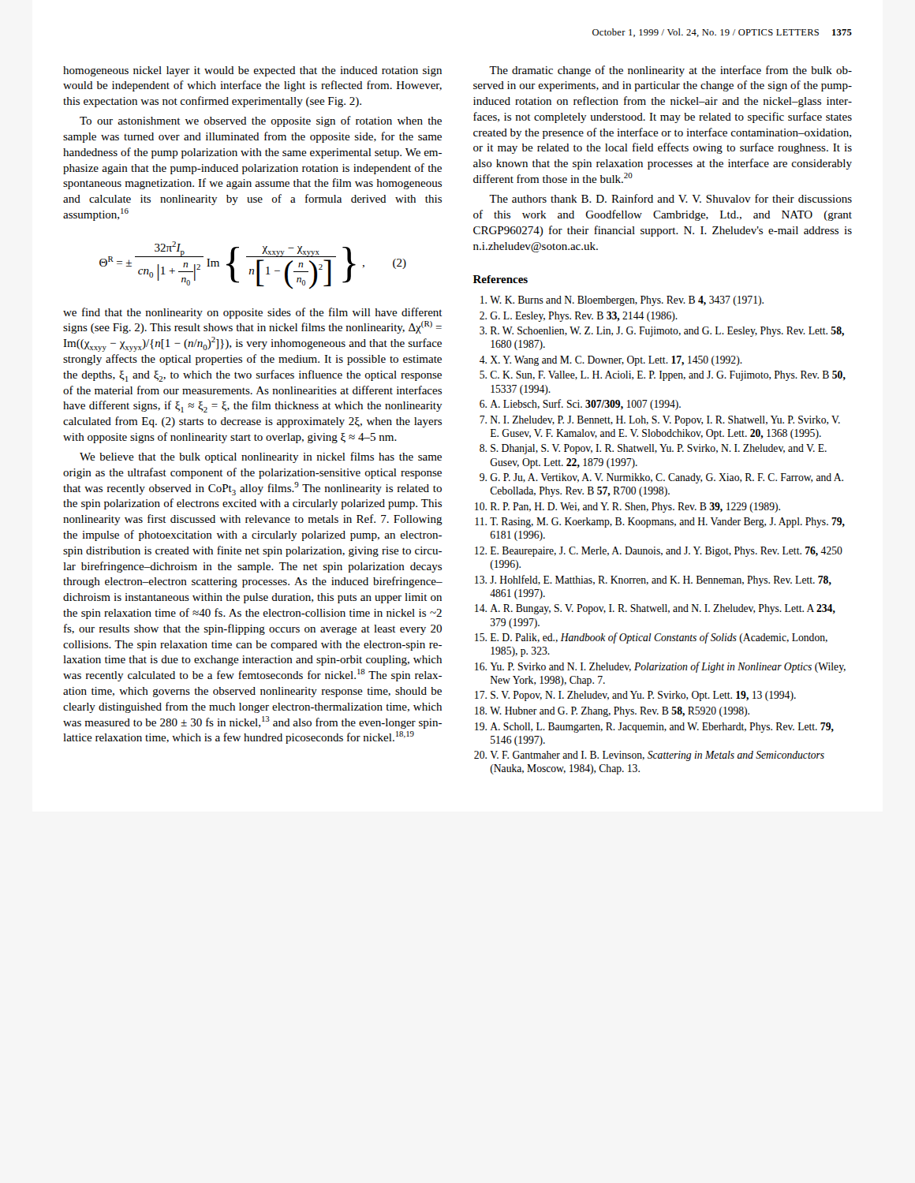October 1, 1999 / Vol. 24, No. 19 / OPTICS LETTERS1375
homogeneous nickel layer it would be expected that the induced rotation sign would be independent of which interface the light is reflected from. However, this expectation was not confirmed experimentally (see Fig. 2).
To our astonishment we observed the opposite sign of rotation when the sample was turned over and illuminated from the opposite side, for the same handedness of the pump polarization with the same experimental setup. We emphasize again that the pump-induced polarization rotation is independent of the spontaneous magnetization. If we again assume that the film was homogeneous and calculate its nonlinearity by use of a formula derived with this assumption,16
| Θ R | = | ± | 32π 2 I p cn 0 / 1 + n n 0 / 2 | Im | { | χ xxyy − χ xyyx n [ 1 − ( n n 0 ) 2 ] | } | , | (2) |
we find that the nonlinearity on opposite sides of the film will have different signs (see Fig. 2). This result shows that in nickel films the nonlinearity, Δχ(R) = Im((χxxyy − χxyyx)/{n[1 − (n/n0)2]}), is very inhomogeneous and that the surface strongly affects the optical properties of the medium. It is possible to estimate the depths, ξ1 and ξ2, to which the two surfaces influence the optical response of the material from our measurements. As nonlinearities at different interfaces have different signs, if ξ1 ≈ ξ2 = ξ, the film thickness at which the nonlinearity calculated from Eq. (2) starts to decrease is approximately 2ξ, when the layers with opposite signs of nonlinearity start to overlap, giving ξ ≈ 4–5 nm.
We believe that the bulk optical nonlinearity in nickel films has the same origin as the ultrafast component of the polarization-sensitive optical response that was recently observed in CoPt3 alloy films.9 The nonlinearity is related to the spin polarization of electrons excited with a circularly polarized pump. This nonlinearity was first discussed with relevance to metals in Ref. 7. Following the impulse of photoexcitation with a circularly polarized pump, an electron-spin distribution is created with finite net spin polarization, giving rise to circular birefringence–dichroism in the sample. The net spin polarization decays through electron–electron scattering processes. As the induced birefringence–dichroism is instantaneous within the pulse duration, this puts an upper limit on the spin relaxation time of ≈40 fs. As the electron-collision time in nickel is ~2 fs, our results show that the spin-flipping occurs on average at least every 20 collisions. The spin relaxation time can be compared with the electron-spin relaxation time that is due to exchange interaction and spin-orbit coupling, which was recently calculated to be a few femtoseconds for nickel.18 The spin relaxation time, which governs the observed nonlinearity response time, should be clearly distinguished from the much longer electron-thermalization time, which was measured to be 280 ± 30 fs in nickel,13 and also from the even-longer spin-lattice relaxation time, which is a few hundred picoseconds for nickel.18,19
The dramatic change of the nonlinearity at the interface from the bulk observed in our experiments, and in particular the change of the sign of the pump-induced rotation on reflection from the nickel–air and the nickel–glass interfaces, is not completely understood. It may be related to specific surface states created by the presence of the interface or to interface contamination–oxidation, or it may be related to the local field effects owing to surface roughness. It is also known that the spin relaxation processes at the interface are considerably different from those in the bulk.20
The authors thank B. D. Rainford and V. V. Shuvalov for their discussions of this work and Goodfellow Cambridge, Ltd., and NATO (grant CRGP960274) for their financial support. N. I. Zheludev's e-mail address is n.i.zheludev@soton.ac.uk.
References
W. K. Burns and N. Bloembergen, Phys. Rev. B 4, 3437 (1971).
G. L. Eesley, Phys. Rev. B 33, 2144 (1986).
R. W. Schoenlien, W. Z. Lin, J. G. Fujimoto, and G. L. Eesley, Phys. Rev. Lett. 58, 1680 (1987).
X. Y. Wang and M. C. Downer, Opt. Lett. 17, 1450 (1992).
C. K. Sun, F. Vallee, L. H. Acioli, E. P. Ippen, and J. G. Fujimoto, Phys. Rev. B 50, 15337 (1994).
A. Liebsch, Surf. Sci. 307/309, 1007 (1994).
N. I. Zheludev, P. J. Bennett, H. Loh, S. V. Popov, I. R. Shatwell, Yu. P. Svirko, V. E. Gusev, V. F. Kamalov, and E. V. Slobodchikov, Opt. Lett. 20, 1368 (1995).
S. Dhanjal, S. V. Popov, I. R. Shatwell, Yu. P. Svirko, N. I. Zheludev, and V. E. Gusev, Opt. Lett. 22, 1879 (1997).
G. P. Ju, A. Vertikov, A. V. Nurmikko, C. Canady, G. Xiao, R. F. C. Farrow, and A. Cebollada, Phys. Rev. B 57, R700 (1998).
R. P. Pan, H. D. Wei, and Y. R. Shen, Phys. Rev. B 39, 1229 (1989).
T. Rasing, M. G. Koerkamp, B. Koopmans, and H. Vander Berg, J. Appl. Phys. 79, 6181 (1996).
E. Beaurepaire, J. C. Merle, A. Daunois, and J. Y. Bigot, Phys. Rev. Lett. 76, 4250 (1996).
J. Hohlfeld, E. Matthias, R. Knorren, and K. H. Benneman, Phys. Rev. Lett. 78, 4861 (1997).
A. R. Bungay, S. V. Popov, I. R. Shatwell, and N. I. Zheludev, Phys. Lett. A 234, 379 (1997).
E. D. Palik, ed., Handbook of Optical Constants of Solids (Academic, London, 1985), p. 323.
Yu. P. Svirko and N. I. Zheludev, Polarization of Light in Nonlinear Optics (Wiley, New York, 1998), Chap. 7.
S. V. Popov, N. I. Zheludev, and Yu. P. Svirko, Opt. Lett. 19, 13 (1994).
W. Hubner and G. P. Zhang, Phys. Rev. B 58, R5920 (1998).
A. Scholl, L. Baumgarten, R. Jacquemin, and W. Eberhardt, Phys. Rev. Lett. 79, 5146 (1997).
V. F. Gantmaher and I. B. Levinson, Scattering in Metals and Semiconductors (Nauka, Moscow, 1984), Chap. 13.